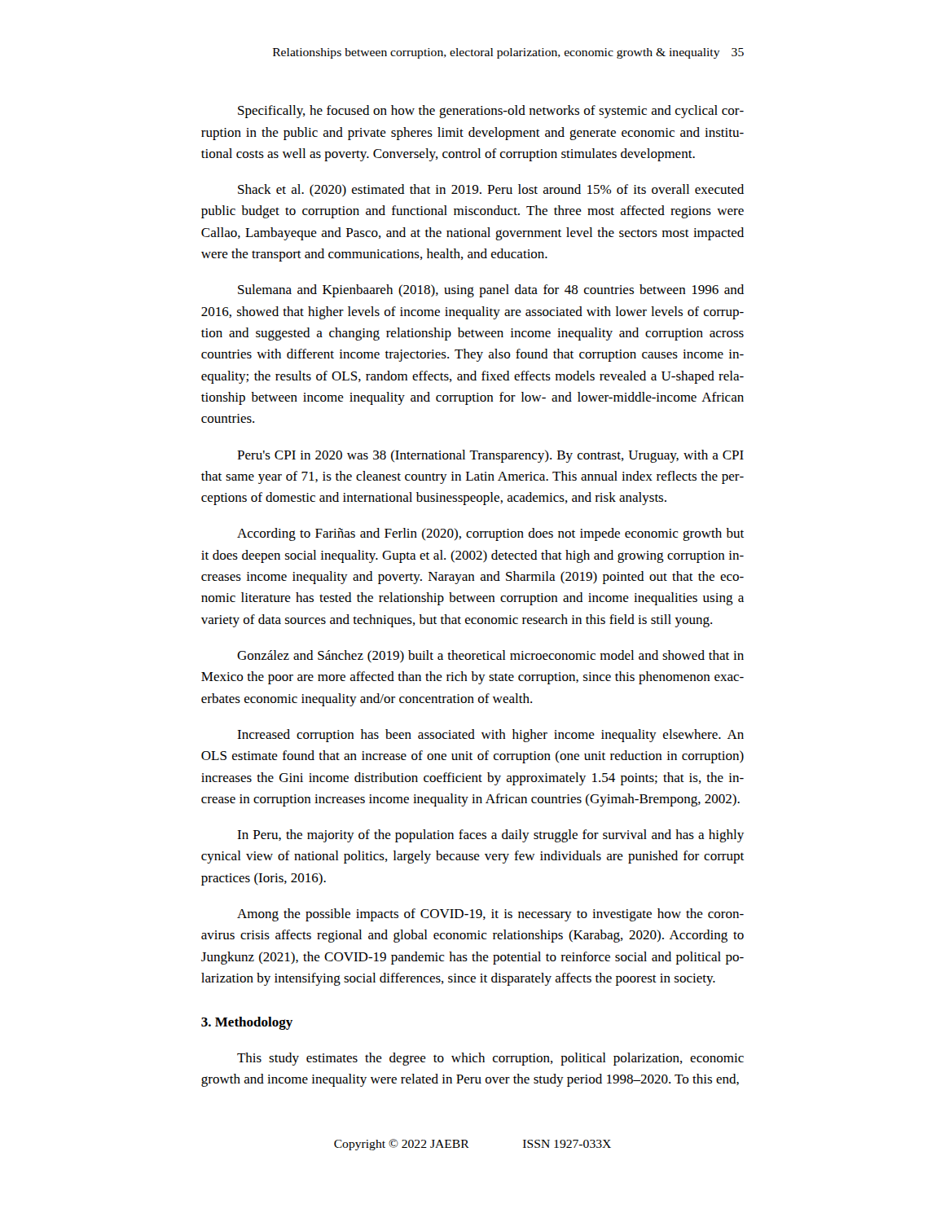Relationships between corruption, electoral polarization, economic growth & inequality 35
Specifically, he focused on how the generations-old networks of systemic and cyclical corruption in the public and private spheres limit development and generate economic and institutional costs as well as poverty. Conversely, control of corruption stimulates development.
Shack et al. (2020) estimated that in 2019. Peru lost around 15% of its overall executed public budget to corruption and functional misconduct. The three most affected regions were Callao, Lambayeque and Pasco, and at the national government level the sectors most impacted were the transport and communications, health, and education.
Sulemana and Kpienbaareh (2018), using panel data for 48 countries between 1996 and 2016, showed that higher levels of income inequality are associated with lower levels of corruption and suggested a changing relationship between income inequality and corruption across countries with different income trajectories. They also found that corruption causes income inequality; the results of OLS, random effects, and fixed effects models revealed a U-shaped relationship between income inequality and corruption for low- and lower-middle-income African countries.
Peru's CPI in 2020 was 38 (International Transparency). By contrast, Uruguay, with a CPI that same year of 71, is the cleanest country in Latin America. This annual index reflects the perceptions of domestic and international businesspeople, academics, and risk analysts.
According to Fariñas and Ferlin (2020), corruption does not impede economic growth but it does deepen social inequality. Gupta et al. (2002) detected that high and growing corruption increases income inequality and poverty. Narayan and Sharmila (2019) pointed out that the economic literature has tested the relationship between corruption and income inequalities using a variety of data sources and techniques, but that economic research in this field is still young.
González and Sánchez (2019) built a theoretical microeconomic model and showed that in Mexico the poor are more affected than the rich by state corruption, since this phenomenon exacerbates economic inequality and/or concentration of wealth.
Increased corruption has been associated with higher income inequality elsewhere. An OLS estimate found that an increase of one unit of corruption (one unit reduction in corruption) increases the Gini income distribution coefficient by approximately 1.54 points; that is, the increase in corruption increases income inequality in African countries (Gyimah-Brempong, 2002).
In Peru, the majority of the population faces a daily struggle for survival and has a highly cynical view of national politics, largely because very few individuals are punished for corrupt practices (Ioris, 2016).
Among the possible impacts of COVID-19, it is necessary to investigate how the coronavirus crisis affects regional and global economic relationships (Karabag, 2020). According to Jungkunz (2021), the COVID-19 pandemic has the potential to reinforce social and political polarization by intensifying social differences, since it disparately affects the poorest in society.
3. Methodology
This study estimates the degree to which corruption, political polarization, economic growth and income inequality were related in Peru over the study period 1998–2020. To this end,
Copyright © 2022 JAEBR ISSN 1927-033X